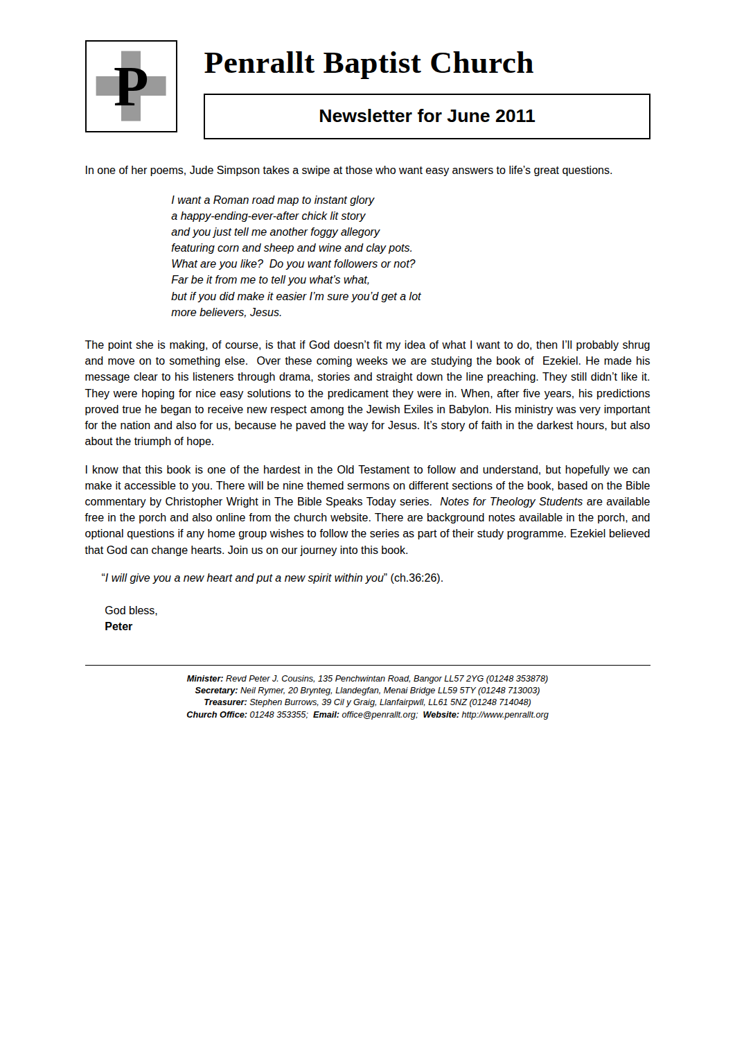P
Penrallt Baptist Church
Newsletter for June 2011
In one of her poems, Jude Simpson takes a swipe at those who want easy answers to life’s great questions.
I want a Roman road map to instant glory
a happy-ending-ever-after chick lit story
and you just tell me another foggy allegory
featuring corn and sheep and wine and clay pots.
What are you like? Do you want followers or not?
Far be it from me to tell you what’s what,
but if you did make it easier I’m sure you’d get a lot
more believers, Jesus.
The point she is making, of course, is that if God doesn’t fit my idea of what I want to do, then I’ll probably shrug and move on to something else. Over these coming weeks we are studying the book of Ezekiel. He made his message clear to his listeners through drama, stories and straight down the line preaching. They still didn’t like it. They were hoping for nice easy solutions to the predicament they were in. When, after five years, his predictions proved true he began to receive new respect among the Jewish Exiles in Babylon. His ministry was very important for the nation and also for us, because he paved the way for Jesus. It’s story of faith in the darkest hours, but also about the triumph of hope.
I know that this book is one of the hardest in the Old Testament to follow and understand, but hopefully we can make it accessible to you. There will be nine themed sermons on different sections of the book, based on the Bible commentary by Christopher Wright in The Bible Speaks Today series. Notes for Theology Students are available free in the porch and also online from the church website. There are background notes available in the porch, and optional questions if any home group wishes to follow the series as part of their study programme. Ezekiel believed that God can change hearts. Join us on our journey into this book.
“I will give you a new heart and put a new spirit within you” (ch.36:26).
God bless,
Peter
Minister: Revd Peter J. Cousins, 135 Penchwintan Road, Bangor LL57 2YG (01248 353878)
Secretary: Neil Rymer, 20 Brynteg, Llandegfan, Menai Bridge LL59 5TY (01248 713003)
Treasurer: Stephen Burrows, 39 Cil y Graig, Llanfairpwll, LL61 5NZ (01248 714048)
Church Office: 01248 353355; Email: office@penrallt.org; Website: http://www.penrallt.org